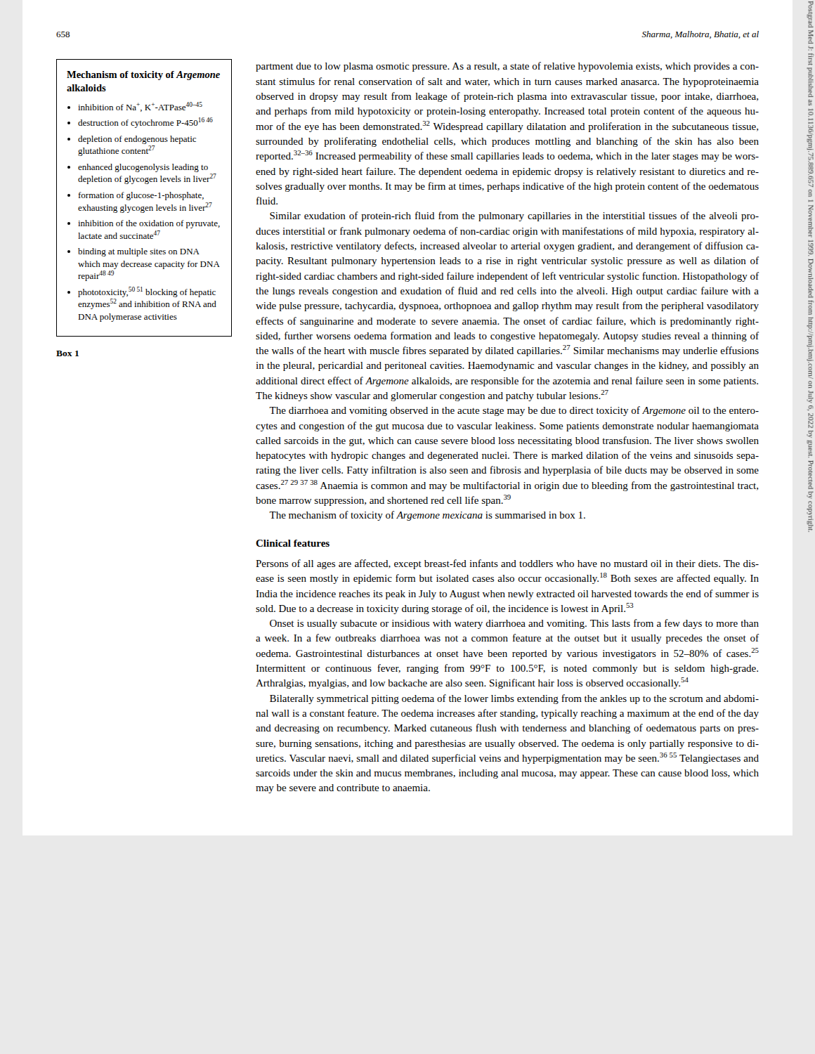658 Sharma, Malhotra, Bhatia, et al
Mechanism of toxicity of Argemone alkaloids
inhibition of Na+, K+-ATPase40–45
destruction of cytochrome P-45016 46
depletion of endogenous hepatic glutathione content27
enhanced glucogenolysis leading to depletion of glycogen levels in liver27
formation of glucose-1-phosphate, exhausting glycogen levels in liver27
inhibition of the oxidation of pyruvate, lactate and succinate47
binding at multiple sites on DNA which may decrease capacity for DNA repair48 49
phototoxicity,50 51 blocking of hepatic enzymes52 and inhibition of RNA and DNA polymerase activities
Box 1
partment due to low plasma osmotic pressure. As a result, a state of relative hypovolemia exists, which provides a constant stimulus for renal conservation of salt and water, which in turn causes marked anasarca. The hypoproteinaemia observed in dropsy may result from leakage of protein-rich plasma into extravascular tissue, poor intake, diarrhoea, and perhaps from mild hypotoxicity or protein-losing enteropathy. Increased total protein content of the aqueous humor of the eye has been demonstrated.32 Widespread capillary dilatation and proliferation in the subcutaneous tissue, surrounded by proliferating endothelial cells, which produces mottling and blanching of the skin has also been reported.32–36 Increased permeability of these small capillaries leads to oedema, which in the later stages may be worsened by right-sided heart failure. The dependent oedema in epidemic dropsy is relatively resistant to diuretics and resolves gradually over months. It may be firm at times, perhaps indicative of the high protein content of the oedematous fluid.
Similar exudation of protein-rich fluid from the pulmonary capillaries in the interstitial tissues of the alveoli produces interstitial or frank pulmonary oedema of non-cardiac origin with manifestations of mild hypoxia, respiratory alkalosis, restrictive ventilatory defects, increased alveolar to arterial oxygen gradient, and derangement of diffusion capacity. Resultant pulmonary hypertension leads to a rise in right ventricular systolic pressure as well as dilation of right-sided cardiac chambers and right-sided failure independent of left ventricular systolic function. Histopathology of the lungs reveals congestion and exudation of fluid and red cells into the alveoli. High output cardiac failure with a wide pulse pressure, tachycardia, dyspnoea, orthopnoea and gallop rhythm may result from the peripheral vasodilatory effects of sanguinarine and moderate to severe anaemia. The onset of cardiac failure, which is predominantly right-sided, further worsens oedema formation and leads to congestive hepatomegaly. Autopsy studies reveal a thinning of the walls of the heart with muscle fibres separated by dilated capillaries.27 Similar mechanisms may underlie effusions in the pleural, pericardial and peritoneal cavities. Haemodynamic and vascular changes in the kidney, and possibly an additional direct effect of Argemone alkaloids, are responsible for the azotemia and renal failure seen in some patients. The kidneys show vascular and glomerular congestion and patchy tubular lesions.27
The diarrhoea and vomiting observed in the acute stage may be due to direct toxicity of Argemone oil to the enterocytes and congestion of the gut mucosa due to vascular leakiness. Some patients demonstrate nodular haemangiomata called sarcoids in the gut, which can cause severe blood loss necessitating blood transfusion. The liver shows swollen hepatocytes with hydropic changes and degenerated nuclei. There is marked dilation of the veins and sinusoids separating the liver cells. Fatty infiltration is also seen and fibrosis and hyperplasia of bile ducts may be observed in some cases.27 29 37 38 Anaemia is common and may be multifactorial in origin due to bleeding from the gastrointestinal tract, bone marrow suppression, and shortened red cell life span.39
The mechanism of toxicity of Argemone mexicana is summarised in box 1.
Clinical features
Persons of all ages are affected, except breast-fed infants and toddlers who have no mustard oil in their diets. The disease is seen mostly in epidemic form but isolated cases also occur occasionally.18 Both sexes are affected equally. In India the incidence reaches its peak in July to August when newly extracted oil harvested towards the end of summer is sold. Due to a decrease in toxicity during storage of oil, the incidence is lowest in April.53
Onset is usually subacute or insidious with watery diarrhoea and vomiting. This lasts from a few days to more than a week. In a few outbreaks diarrhoea was not a common feature at the outset but it usually precedes the onset of oedema. Gastrointestinal disturbances at onset have been reported by various investigators in 52–80% of cases.25 Intermittent or continuous fever, ranging from 99°F to 100.5°F, is noted commonly but is seldom high-grade. Arthralgias, myalgias, and low backache are also seen. Significant hair loss is observed occasionally.54
Bilaterally symmetrical pitting oedema of the lower limbs extending from the ankles up to the scrotum and abdominal wall is a constant feature. The oedema increases after standing, typically reaching a maximum at the end of the day and decreasing on recumbency. Marked cutaneous flush with tenderness and blanching of oedematous parts on pressure, burning sensations, itching and paresthesias are usually observed. The oedema is only partially responsive to diuretics. Vascular naevi, small and dilated superficial veins and hyperpigmentation may be seen.36 55 Telangiectases and sarcoids under the skin and mucus membranes, including anal mucosa, may appear. These can cause blood loss, which may be severe and contribute to anaemia.
Postgrad Med J: first published as 10.1136/pgmj.75.889.657 on 1 November 1999. Downloaded from http://pmj.bmj.com/ on July 6, 2022 by guest. Protected by copyright.